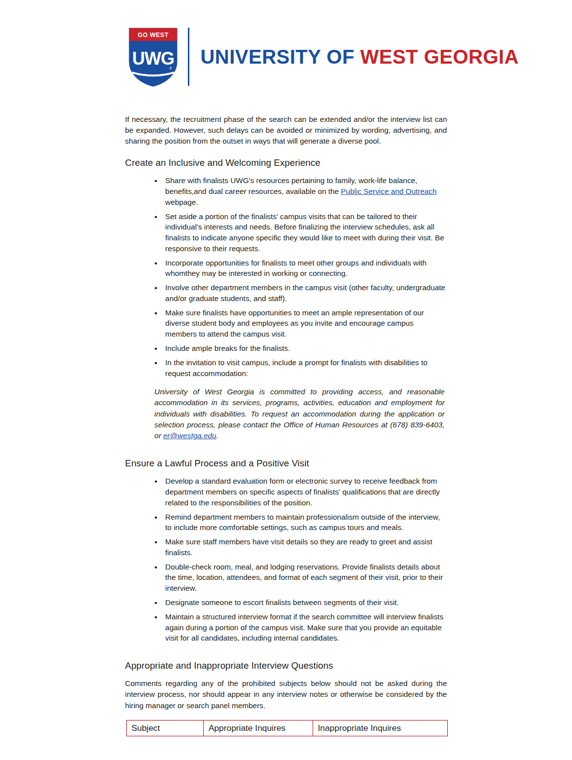GO WEST UWG ®
UNIVERSITY OF WEST GEORGIA
If necessary, the recruitment phase of the search can be extended and/or the interview list can be expanded. However, such delays can be avoided or minimized by wording, advertising, and sharing the position from the outset in ways that will generate a diverse pool.
Create an Inclusive and Welcoming Experience
Share with finalists UWG's resources pertaining to family, work-life balance, benefits,and dual career resources, available on the Public Service and Outreach webpage.
Set aside a portion of the finalists' campus visits that can be tailored to their individual's interests and needs. Before finalizing the interview schedules, ask all finalists to indicate anyone specific they would like to meet with during their visit. Be responsive to their requests.
Incorporate opportunities for finalists to meet other groups and individuals with whomthey may be interested in working or connecting.
Involve other department members in the campus visit (other faculty, undergraduate and/or graduate students, and staff).
Make sure finalists have opportunities to meet an ample representation of our diverse student body and employees as you invite and encourage campus members to attend the campus visit.
Include ample breaks for the finalists.
In the invitation to visit campus, include a prompt for finalists with disabilities to request accommodation:
University of West Georgia is committed to providing access, and reasonable accommodation in its services, programs, activities, education and employment for individuals with disabilities. To request an accommodation during the application or selection process, please contact the Office of Human Resources at (678) 839-6403, or er@westga.edu.
Ensure a Lawful Process and a Positive Visit
Develop a standard evaluation form or electronic survey to receive feedback from department members on specific aspects of finalists' qualifications that are directly related to the responsibilities of the position.
Remind department members to maintain professionalism outside of the interview, to include more comfortable settings, such as campus tours and meals.
Make sure staff members have visit details so they are ready to greet and assist finalists.
Double-check room, meal, and lodging reservations. Provide finalists details about the time, location, attendees, and format of each segment of their visit, prior to their interview.
Designate someone to escort finalists between segments of their visit.
Maintain a structured interview format if the search committee will interview finalists again during a portion of the campus visit. Make sure that you provide an equitable visit for all candidates, including internal candidates.
Appropriate and Inappropriate Interview Questions
Comments regarding any of the prohibited subjects below should not be asked during the interview process, nor should appear in any interview notes or otherwise be considered by the hiring manager or search panel members.
| Subject | Appropriate Inquires | Inappropriate Inquires |
| --- | --- | --- |